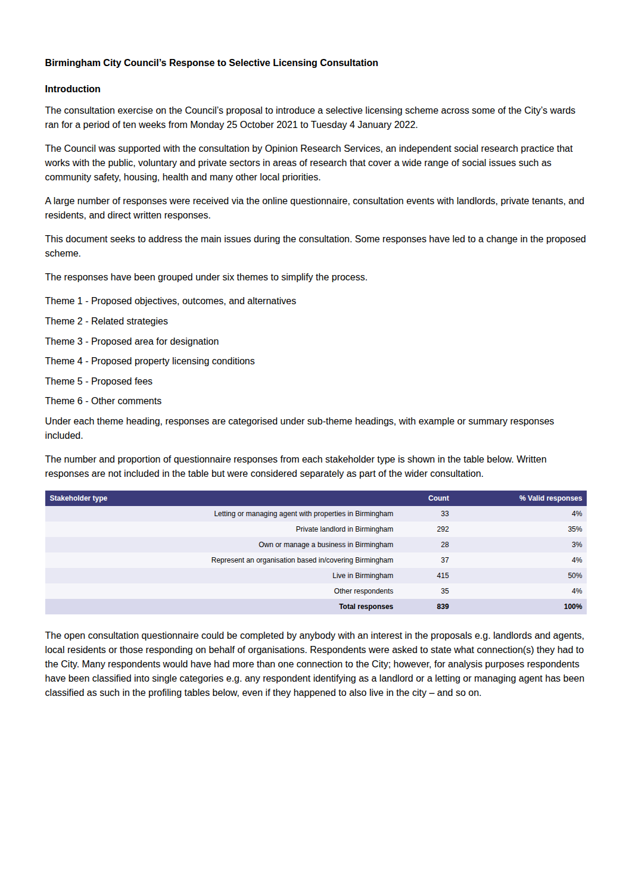Birmingham City Council’s Response to Selective Licensing Consultation
Introduction
The consultation exercise on the Council’s proposal to introduce a selective licensing scheme across some of the City’s wards ran for a period of ten weeks from Monday 25 October 2021 to Tuesday 4 January 2022.
The Council was supported with the consultation by Opinion Research Services, an independent social research practice that works with the public, voluntary and private sectors in areas of research that cover a wide range of social issues such as community safety, housing, health and many other local priorities.
A large number of responses were received via the online questionnaire, consultation events with landlords, private tenants, and residents, and direct written responses.
This document seeks to address the main issues during the consultation. Some responses have led to a change in the proposed scheme.
The responses have been grouped under six themes to simplify the process.
Theme 1 - Proposed objectives, outcomes, and alternatives
Theme 2 - Related strategies
Theme 3 - Proposed area for designation
Theme 4 - Proposed property licensing conditions
Theme 5 - Proposed fees
Theme 6 - Other comments
Under each theme heading, responses are categorised under sub-theme headings, with example or summary responses included.
The number and proportion of questionnaire responses from each stakeholder type is shown in the table below. Written responses are not included in the table but were considered separately as part of the wider consultation.
Questionnaire responses by stakeholder type
| Stakeholder type | Count | % Valid responses |
| --- | --- | --- |
| Letting or managing agent with properties in Birmingham | 33 | 4% |
| Private landlord in Birmingham | 292 | 35% |
| Own or manage a business in Birmingham | 28 | 3% |
| Represent an organisation based in/covering Birmingham | 37 | 4% |
| Live in Birmingham | 415 | 50% |
| Other respondents | 35 | 4% |
| Total responses | 839 | 100% |
The open consultation questionnaire could be completed by anybody with an interest in the proposals e.g. landlords and agents, local residents or those responding on behalf of organisations. Respondents were asked to state what connection(s) they had to the City. Many respondents would have had more than one connection to the City; however, for analysis purposes respondents have been classified into single categories e.g. any respondent identifying as a landlord or a letting or managing agent has been classified as such in the profiling tables below, even if they happened to also live in the city – and so on.